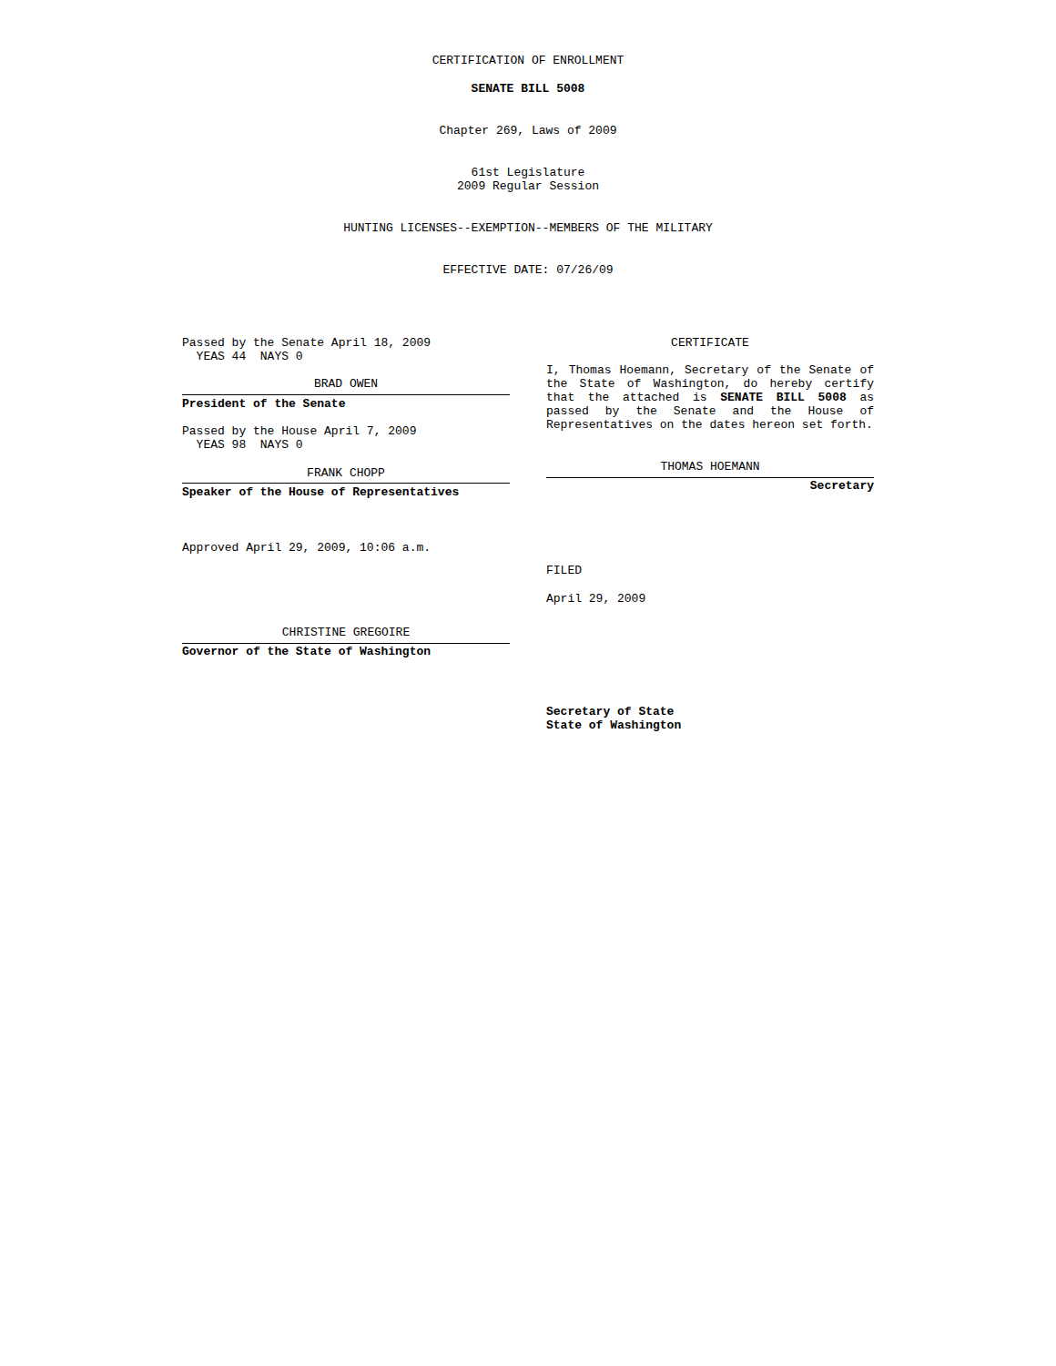CERTIFICATION OF ENROLLMENT
SENATE BILL 5008
Chapter 269, Laws of 2009
61st Legislature
2009 Regular Session
HUNTING LICENSES--EXEMPTION--MEMBERS OF THE MILITARY
EFFECTIVE DATE: 07/26/09
Passed by the Senate April 18, 2009
YEAS 44 NAYS 0
BRAD OWEN
President of the Senate
Passed by the House April 7, 2009
YEAS 98 NAYS 0
FRANK CHOPP
Speaker of the House of Representatives
Approved April 29, 2009, 10:06 a.m.
CHRISTINE GREGOIRE
Governor of the State of Washington
CERTIFICATE
I, Thomas Hoemann, Secretary of the Senate of the State of Washington, do hereby certify that the attached is SENATE BILL 5008 as passed by the Senate and the House of Representatives on the dates hereon set forth.
THOMAS HOEMANN
Secretary
FILED
April 29, 2009
Secretary of State
State of Washington